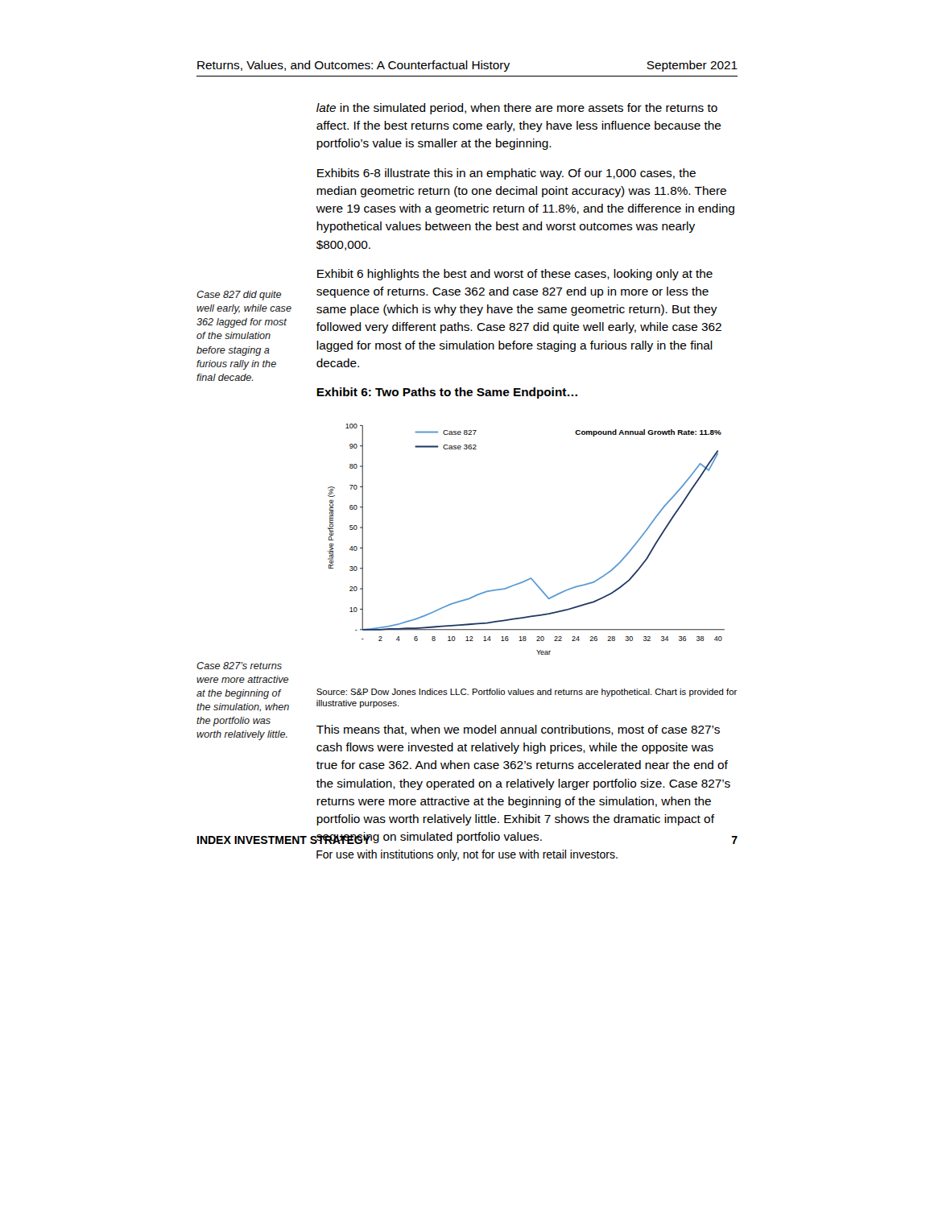Returns, Values, and Outcomes: A Counterfactual History September 2021
Case 827 did quite well early, while case 362 lagged for most of the simulation before staging a furious rally in the final decade.
Case 827’s returns were more attractive at the beginning of the simulation, when the portfolio was worth relatively little.
late in the simulated period, when there are more assets for the returns to affect. If the best returns come early, they have less influence because the portfolio’s value is smaller at the beginning.
Exhibits 6-8 illustrate this in an emphatic way. Of our 1,000 cases, the median geometric return (to one decimal point accuracy) was 11.8%. There were 19 cases with a geometric return of 11.8%, and the difference in ending hypothetical values between the best and worst outcomes was nearly $800,000.
Exhibit 6 highlights the best and worst of these cases, looking only at the sequence of returns. Case 362 and case 827 end up in more or less the same place (which is why they have the same geometric return). But they followed very different paths. Case 827 did quite well early, while case 362 lagged for most of the simulation before staging a furious rally in the final decade.
Exhibit 6: Two Paths to the Same Endpoint…
100 90 80 70 60 50 40 30 20 10 - Relative Performance (%) - 2 4 6 8 10 12 14 16 18 20 22 24 26 28 30 32 34 36 38 40 Year Case 827 Case 362 Compound Annual Growth Rate: 11.8%
Source: S&P Dow Jones Indices LLC. Portfolio values and returns are hypothetical. Chart is provided for illustrative purposes.
This means that, when we model annual contributions, most of case 827’s cash flows were invested at relatively high prices, while the opposite was true for case 362. And when case 362’s returns accelerated near the end of the simulation, they operated on a relatively larger portfolio size. Case 827’s returns were more attractive at the beginning of the simulation, when the portfolio was worth relatively little. Exhibit 7 shows the dramatic impact of sequencing on simulated portfolio values.
INDEX INVESTMENT STRATEGY 7
For use with institutions only, not for use with retail investors.